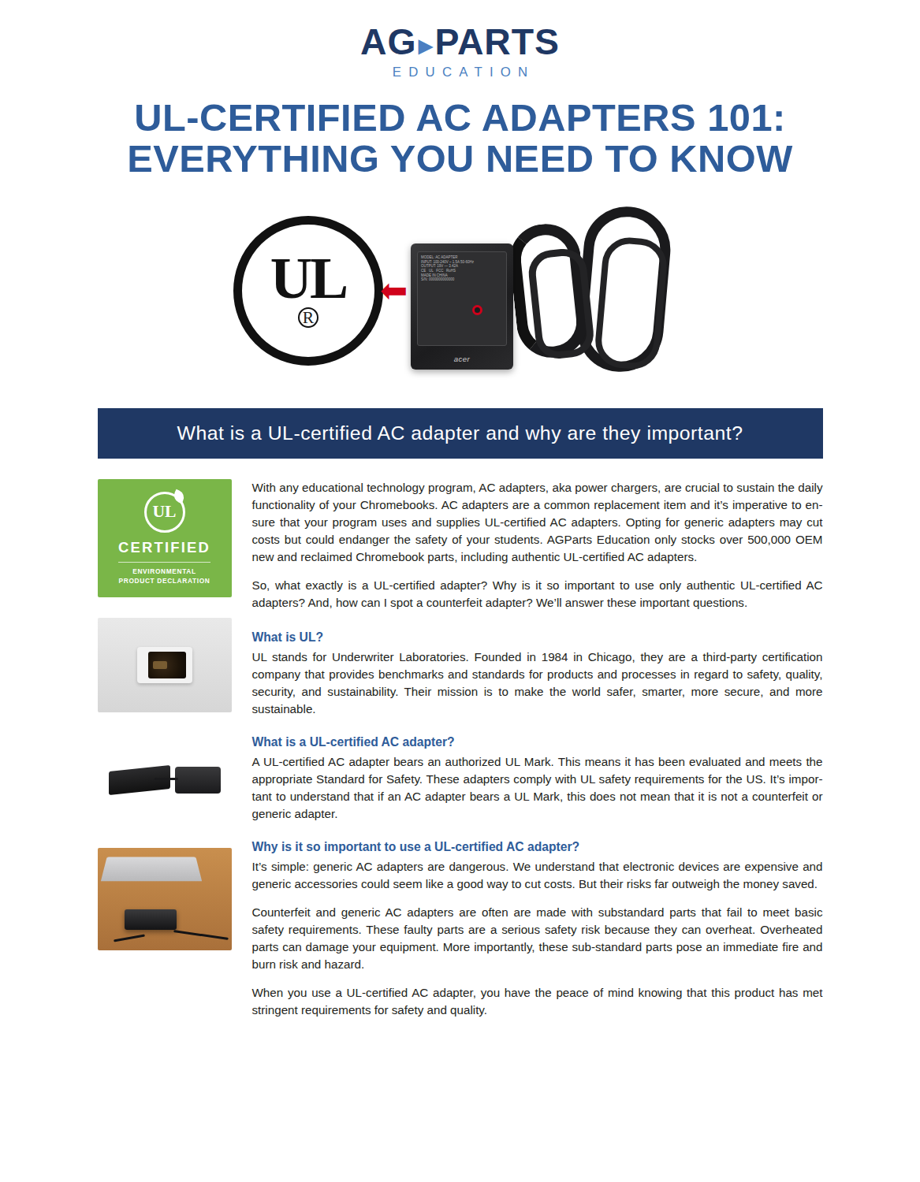AG▸PARTS
EDUCATION
UL-CERTIFIED AC ADAPTERS 101:
EVERYTHING YOU NEED TO KNOW
UL
R
⬅
MODEL: AC ADAPTER
INPUT: 100-240V ~ 1.5A 50-60Hz
OUTPUT: 19V — 3.42A
CE UL FCC RoHS
MADE IN CHINA
S/N: 0000000000000
acer
What is a UL-certified AC adapter and why are they important?
UL
CERTIFIED
ENVIRONMENTAL
PRODUCT DECLARATION
With any educational technology program, AC adapters, aka power chargers, are crucial to sustain the daily functionality of your Chromebooks. AC adapters are a common replacement item and it’s imperative to ensure that your program uses and supplies UL-certified AC adapters. Opting for generic adapters may cut costs but could endanger the safety of your students. AGParts Education only stocks over 500,000 OEM new and reclaimed Chromebook parts, including authentic UL-certified AC adapters.
So, what exactly is a UL-certified adapter? Why is it so important to use only authentic UL-certified AC adapters? And, how can I spot a counterfeit adapter? We’ll answer these important questions.
What is UL?
UL stands for Underwriter Laboratories. Founded in 1984 in Chicago, they are a third-party certification company that provides benchmarks and standards for products and processes in regard to safety, quality, security, and sustainability. Their mission is to make the world safer, smarter, more secure, and more sustainable.
What is a UL-certified AC adapter?
A UL-certified AC adapter bears an authorized UL Mark. This means it has been evaluated and meets the appropriate Standard for Safety. These adapters comply with UL safety requirements for the US. It’s important to understand that if an AC adapter bears a UL Mark, this does not mean that it is not a counterfeit or generic adapter.
Why is it so important to use a UL-certified AC adapter?
It’s simple: generic AC adapters are dangerous. We understand that electronic devices are expensive and generic accessories could seem like a good way to cut costs. But their risks far outweigh the money saved.
Counterfeit and generic AC adapters are often are made with substandard parts that fail to meet basic safety requirements. These faulty parts are a serious safety risk because they can overheat. Overheated parts can damage your equipment. More importantly, these sub-standard parts pose an immediate fire and burn risk and hazard.
When you use a UL-certified AC adapter, you have the peace of mind knowing that this product has met stringent requirements for safety and quality.